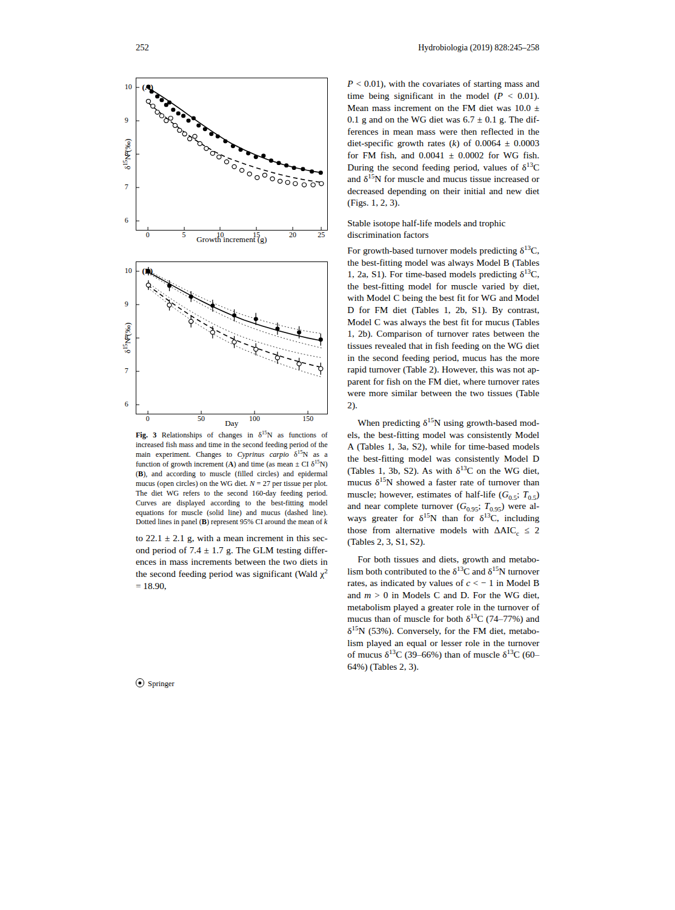252
Hydrobiologia (2019) 828:245–258
(A)
δ15N (‰)
10
9
8
7
6
0
5
10
15
20
25
Growth increment (g)
(B)
δ15N (‰)
10
9
8
7
6
0
50
100
150
Day
Fig. 3 Relationships of changes in δ15N as functions of increased fish mass and time in the second feeding period of the main experiment. Changes to Cyprinus carpio δ15N as a function of growth increment (A) and time (as mean ± CI δ15N) (B), and according to muscle (filled circles) and epidermal mucus (open circles) on the WG diet. N = 27 per tissue per plot. The diet WG refers to the second 160-day feeding period. Curves are displayed according to the best-fitting model equations for muscle (solid line) and mucus (dashed line). Dotted lines in panel (B) represent 95% CI around the mean of k
to 22.1 ± 2.1 g, with a mean increment in this second period of 7.4 ± 1.7 g. The GLM testing differences in mass increments between the two diets in the second feeding period was significant (Wald χ2 = 18.90,
P < 0.01), with the covariates of starting mass and time being significant in the model (P < 0.01). Mean mass increment on the FM diet was 10.0 ± 0.1 g and on the WG diet was 6.7 ± 0.1 g. The differences in mean mass were then reflected in the diet-specific growth rates (k) of 0.0064 ± 0.0003 for FM fish, and 0.0041 ± 0.0002 for WG fish. During the second feeding period, values of δ13C and δ15N for muscle and mucus tissue increased or decreased depending on their initial and new diet (Figs. 1, 2, 3).
Stable isotope half-life models and trophic discrimination factors
For growth-based turnover models predicting δ13C, the best-fitting model was always Model B (Tables 1, 2a, S1). For time-based models predicting δ13C, the best-fitting model for muscle varied by diet, with Model C being the best fit for WG and Model D for FM diet (Tables 1, 2b, S1). By contrast, Model C was always the best fit for mucus (Tables 1, 2b). Comparison of turnover rates between the tissues revealed that in fish feeding on the WG diet in the second feeding period, mucus has the more rapid turnover (Table 2). However, this was not apparent for fish on the FM diet, where turnover rates were more similar between the two tissues (Table 2).
When predicting δ15N using growth-based models, the best-fitting model was consistently Model A (Tables 1, 3a, S2), while for time-based models the best-fitting model was consistently Model D (Tables 1, 3b, S2). As with δ13C on the WG diet, mucus δ15N showed a faster rate of turnover than muscle; however, estimates of half-life (G0.5; T0.5) and near complete turnover (G0.95; T0.95) were always greater for δ15N than for δ13C, including those from alternative models with ΔAICc ≤ 2 (Tables 2, 3, S1, S2).
For both tissues and diets, growth and metabolism both contributed to the δ13C and δ15N turnover rates, as indicated by values of c < − 1 in Model B and m > 0 in Models C and D. For the WG diet, metabolism played a greater role in the turnover of mucus than of muscle for both δ13C (74–77%) and δ15N (53%). Conversely, for the FM diet, metabolism played an equal or lesser role in the turnover of mucus δ13C (39–66%) than of muscle δ13C (60–64%) (Tables 2, 3).
Springer